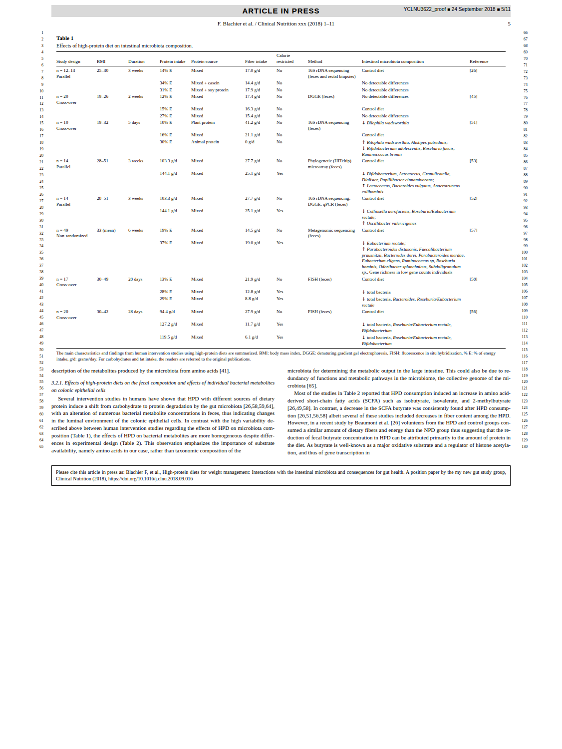1
2
3
4
5
6
7
8
9
10
11
12
13
14
15
16
17
18
19
20
21
22
23
24
25
26
27
28
29
30
31
32
33
34
35
36
37
38
39
40
41
42
43
44
45
46
47
48
49
50
51
52
53
54
55
56
57
58
59
60
61
62
63
64
65
66
67
68
69
70
71
72
73
74
75
76
77
78
79
80
81
82
83
84
85
86
87
88
89
90
91
92
93
94
95
96
97
98
99
100
101
102
103
104
105
106
107
108
109
110
111
112
113
114
115
116
117
118
119
120
121
122
123
124
125
126
127
128
129
130
ARTICLE IN PRESS
YCLNU3622_proof ■ 24 September 2018 ■ 5/11
F. Blachier et al. / Clinical Nutrition xxx (2018) 1–11
5
Table 1
Effects of high-protein diet on intestinal microbiota composition.
| Study design | BMI | Duration | Protein intake | Protein source | Fiber intake | Calorie restricted | Method | Intestinal microbiota composition | Reference |
| --- | --- | --- | --- | --- | --- | --- | --- | --- | --- |
| n = 12–13 Parallel | 25–30 | 3 weeks | 14% E | Mixed | 17.0 g/d | No | 16S rDNA sequencing (feces and rectal biopsies) | Control diet | [26] |
| | | | 34% E | Mixed + casein | 14.4 g/d | No | | No detectable differences | |
| | | | 31% E | Mixed + soy protein | 17.9 g/d | No | | No detectable differences | |
| n = 20 Cross-over | 19–26 | 2 weeks | 12% E | Mixed | 17.4 g/d | No | DGGE (feces) | No detectable differences | [45] |
| | | | 15% E | Mixed | 16.3 g/d | No | | Control diet | |
| | | | 27% E | Mixed | 15.4 g/d | No | | No detectable differences | |
| n = 10 Cross-over | 19–32 | 5 days | 10% E | Plant protein | 41.2 g/d | No | 16S rDNA sequencing (feces) | ↓ Bilophila wadsworthia | [51] |
| | | | 16% E | Mixed | 21.1 g/d | No | | Control diet | |
| | | | 30% E | Animal protein | 0 g/d | No | | ↑ Bilophila wadsworthia, Alistipes putredinis; ↓ Bifidobacterium adolescentis, Roseburia faecis, Ruminococcus bromii | |
| n = 14 Parallel | 28–51 | 3 weeks | 103.3 g/d | Mixed | 27.7 g/d | No | Phylogenetic (HITchip) microarray (feces) | Control diet | [53] |
| | | | 144.1 g/d | Mixed | 25.1 g/d | Yes | | ↓ Bifidobacterium, Aerococcus, Granulicatella, Dialister, Papillibacter cinnamivorans; ↑ Lactococcus, Bacteroides vulgatus, Anaerotruncus colihominis | |
| n = 14 Parallel | 28–51 | 3 weeks | 103.3 g/d | Mixed | 27.7 g/d | No | 16S rDNA sequencing, DGGE, qPCR (feces) | Control diet | [52] |
| | | | 144.1 g/d | Mixed | 25.1 g/d | Yes | | ↓ Collinsella aerofaciens, Roseburia/Eubacterium rectale; ↑ Oscillibacter valericigenes | |
| n = 49 Non-randomized | 33 (mean) | 6 weeks | 19% E | Mixed | 14.5 g/d | No | Metagenomic sequencing (feces) | Control diet | [57] |
| | | | 37% E | Mixed | 19.0 g/d | Yes | | ↓ Eubacterium rectale; ↑ Parabacteroides distasonis, Faecalibacterium prausnitzii, Bacteroides dorei, Parabacteroides merdae, Eubacterium eligens, Ruminococcus sp, Roseburia hominis, Odoribacter splanchnicus, Subdoligranulum sp., Gene richness in low gene counts individuals | |
| n = 17 Cross-over | 30–49 | 28 days | 13% E | Mixed | 21.9 g/d | No | FISH (feces) | Control diet | [58] |
| | | | 28% E | Mixed | 12.8 g/d | Yes | | ↓ total bacteria | |
| | | | 29% E | Mixed | 8.8 g/d | Yes | | ↓ total bacteria, Bacteroides, Roseburia/Eubacterium rectale | |
| n = 20 Cross-over | 30–42 | 28 days | 94.4 g/d | Mixed | 27.9 g/d | No | FISH (feces) | Control diet | [56] |
| | | | 127.2 g/d | Mixed | 11.7 g/d | Yes | | ↓ total bacteria, Roseburia/Eubacterium rectale, Bifidobacterium | |
| | | | 119.5 g/d | Mixed | 6.1 g/d | Yes | | ↓ total bacteria, Roseburia/Eubacterium rectale, Bifidobacterium | |
The main characteristics and findings from human intervention studies using high-protein diets are summarized. BMI: body mass index, DGGE: denaturing gradient gel electrophoresis, FISH: fluorescence in situ hybridization, % E: % of energy intake, g/d: grams/day. For carbohydrates and fat intake, the readers are referred to the original publications.
description of the metabolites produced by the microbiota from amino acids [41].
3.2.1. Effects of high-protein diets on the fecal composition and effects of individual bacterial metabolites on colonic epithelial cells
Several intervention studies in humans have shown that HPD with different sources of dietary protein induce a shift from carbohydrate to protein degradation by the gut microbiota [26,58,59,64], with an alteration of numerous bacterial metabolite concentrations in feces, thus indicating changes in the luminal environment of the colonic epithelial cells. In contrast with the high variability described above between human intervention studies regarding the effects of HPD on microbiota composition (Table 1), the effects of HPD on bacterial metabolites are more homogeneous despite differences in experimental design (Table 2). This observation emphasizes the importance of substrate availability, namely amino acids in our case, rather than taxonomic composition of the
microbiota for determining the metabolic output in the large intestine. This could also be due to redundancy of functions and metabolic pathways in the microbiome, the collective genome of the microbiota [65].
Most of the studies in Table 2 reported that HPD consumption induced an increase in amino acid-derived short-chain fatty acids (SCFA) such as isobutyrate, isovalerate, and 2-methylbutyrate [26,49,58]. In contrast, a decrease in the SCFA butyrate was consistently found after HPD consumption [26,51,56,58] albeit several of these studies included decreases in fiber content among the HPD. However, in a recent study by Beaumont et al. [26] volunteers from the HPD and control groups consumed a similar amount of dietary fibers and energy than the NPD group thus suggesting that the reduction of fecal butyrate concentration in HPD can be attributed primarily to the amount of protein in the diet. As butyrate is well-known as a major oxidative substrate and a regulator of histone acetylation, and thus of gene transcription in
Please cite this article in press as: Blachier F, et al., High-protein diets for weight management: Interactions with the intestinal microbiota and consequences for gut health. A position paper by the my new gut study group, Clinical Nutrition (2018), https://doi.org/10.1016/j.clnu.2018.09.016